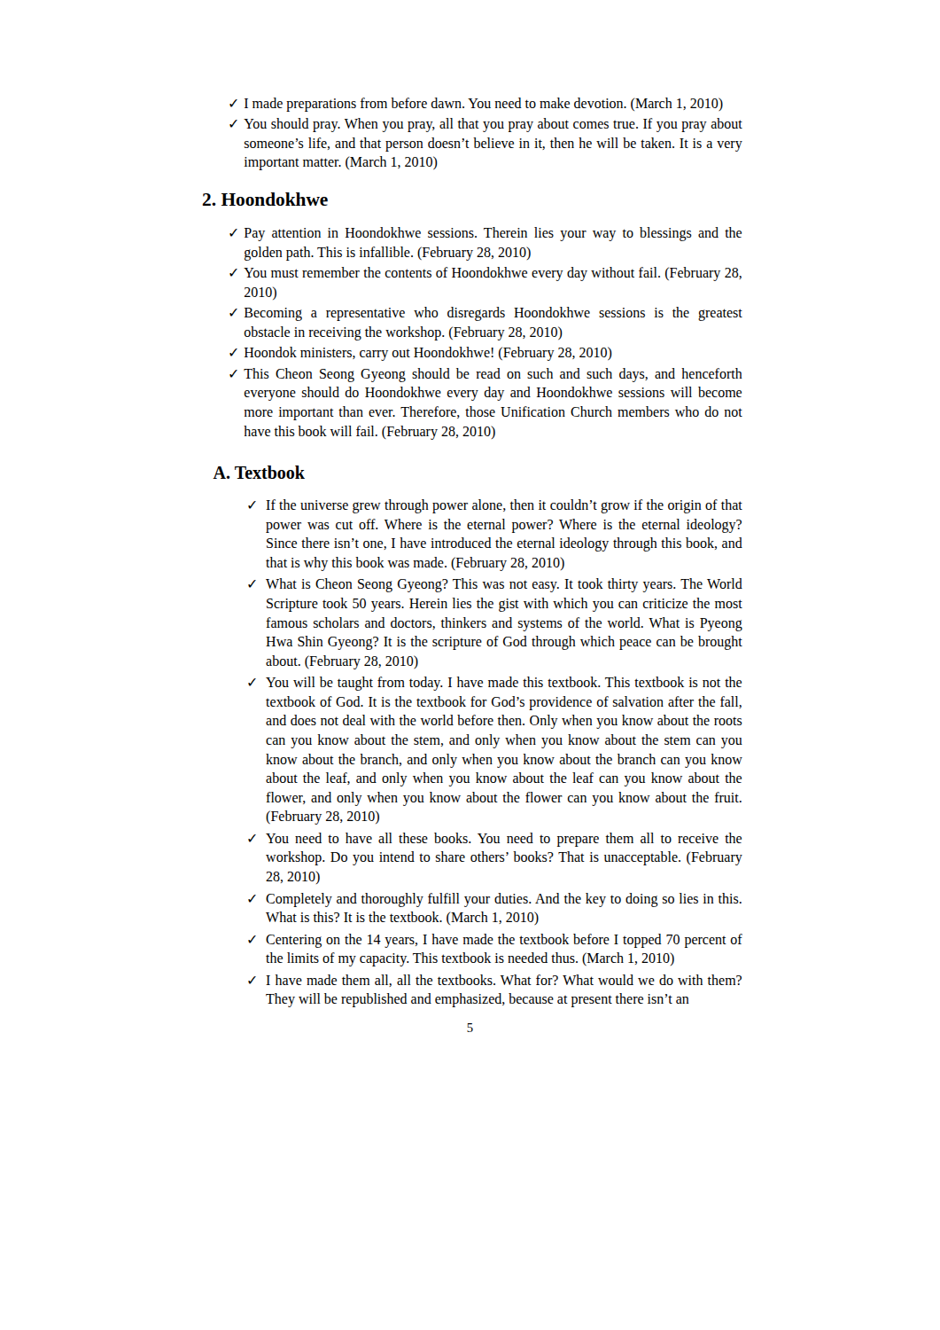I made preparations from before dawn. You need to make devotion. (March 1, 2010)
You should pray. When you pray, all that you pray about comes true. If you pray about someone’s life, and that person doesn’t believe in it, then he will be taken. It is a very important matter. (March 1, 2010)
2. Hoondokhwe
Pay attention in Hoondokhwe sessions. Therein lies your way to blessings and the golden path. This is infallible. (February 28, 2010)
You must remember the contents of Hoondokhwe every day without fail. (February 28, 2010)
Becoming a representative who disregards Hoondokhwe sessions is the greatest obstacle in receiving the workshop. (February 28, 2010)
Hoondok ministers, carry out Hoondokhwe! (February 28, 2010)
This Cheon Seong Gyeong should be read on such and such days, and henceforth everyone should do Hoondokhwe every day and Hoondokhwe sessions will become more important than ever. Therefore, those Unification Church members who do not have this book will fail. (February 28, 2010)
A. Textbook
If the universe grew through power alone, then it couldn’t grow if the origin of that power was cut off. Where is the eternal power? Where is the eternal ideology? Since there isn’t one, I have introduced the eternal ideology through this book, and that is why this book was made. (February 28, 2010)
What is Cheon Seong Gyeong? This was not easy. It took thirty years. The World Scripture took 50 years. Herein lies the gist with which you can criticize the most famous scholars and doctors, thinkers and systems of the world. What is Pyeong Hwa Shin Gyeong? It is the scripture of God through which peace can be brought about. (February 28, 2010)
You will be taught from today. I have made this textbook. This textbook is not the textbook of God. It is the textbook for God’s providence of salvation after the fall, and does not deal with the world before then. Only when you know about the roots can you know about the stem, and only when you know about the stem can you know about the branch, and only when you know about the branch can you know about the leaf, and only when you know about the leaf can you know about the flower, and only when you know about the flower can you know about the fruit. (February 28, 2010)
You need to have all these books. You need to prepare them all to receive the workshop. Do you intend to share others’ books? That is unacceptable. (February 28, 2010)
Completely and thoroughly fulfill your duties. And the key to doing so lies in this. What is this? It is the textbook. (March 1, 2010)
Centering on the 14 years, I have made the textbook before I topped 70 percent of the limits of my capacity. This textbook is needed thus. (March 1, 2010)
I have made them all, all the textbooks. What for? What would we do with them? They will be republished and emphasized, because at present there isn’t an
5